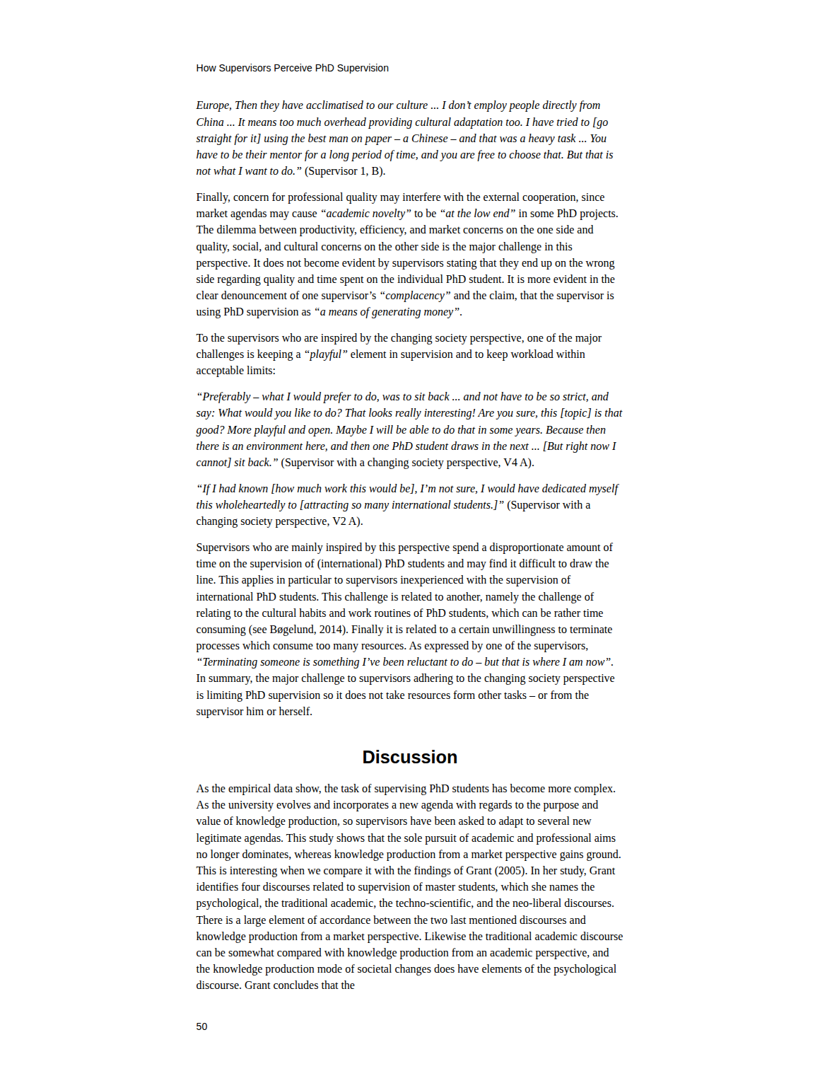How Supervisors Perceive PhD Supervision
Europe, Then they have acclimatised to our culture ... I don’t employ people directly from China ... It means too much overhead providing cultural adaptation too. I have tried to [go straight for it] using the best man on paper – a Chinese – and that was a heavy task ... You have to be their mentor for a long period of time, and you are free to choose that. But that is not what I want to do.” (Supervisor 1, B).
Finally, concern for professional quality may interfere with the external cooperation, since market agendas may cause “academic novelty” to be “at the low end” in some PhD projects. The dilemma between productivity, efficiency, and market concerns on the one side and quality, social, and cultural concerns on the other side is the major challenge in this perspective. It does not become evident by supervisors stating that they end up on the wrong side regarding quality and time spent on the individual PhD student. It is more evident in the clear denouncement of one supervisor’s “complacency” and the claim, that the supervisor is using PhD supervision as “a means of generating money”.
To the supervisors who are inspired by the changing society perspective, one of the major challenges is keeping a “playful” element in supervision and to keep workload within acceptable limits:
“Preferably – what I would prefer to do, was to sit back ... and not have to be so strict, and say: What would you like to do? That looks really interesting! Are you sure, this [topic] is that good? More playful and open. Maybe I will be able to do that in some years. Because then there is an environment here, and then one PhD student draws in the next ... [But right now I cannot] sit back.” (Supervisor with a changing society perspective, V4 A).
“If I had known [how much work this would be], I’m not sure, I would have dedicated myself this wholeheartedly to [attracting so many international students.]” (Supervisor with a changing society perspective, V2 A).
Supervisors who are mainly inspired by this perspective spend a disproportionate amount of time on the supervision of (international) PhD students and may find it difficult to draw the line. This applies in particular to supervisors inexperienced with the supervision of international PhD students. This challenge is related to another, namely the challenge of relating to the cultural habits and work routines of PhD students, which can be rather time consuming (see Bøgelund, 2014). Finally it is related to a certain unwillingness to terminate processes which consume too many resources. As expressed by one of the supervisors, “Terminating someone is something I’ve been reluctant to do – but that is where I am now”. In summary, the major challenge to supervisors adhering to the changing society perspective is limiting PhD supervision so it does not take resources form other tasks – or from the supervisor him or herself.
Discussion
As the empirical data show, the task of supervising PhD students has become more complex. As the university evolves and incorporates a new agenda with regards to the purpose and value of knowledge production, so supervisors have been asked to adapt to several new legitimate agendas. This study shows that the sole pursuit of academic and professional aims no longer dominates, whereas knowledge production from a market perspective gains ground. This is interesting when we compare it with the findings of Grant (2005). In her study, Grant identifies four discourses related to supervision of master students, which she names the psychological, the traditional academic, the techno-scientific, and the neo-liberal discourses. There is a large element of accordance between the two last mentioned discourses and knowledge production from a market perspective. Likewise the traditional academic discourse can be somewhat compared with knowledge production from an academic perspective, and the knowledge production mode of societal changes does have elements of the psychological discourse. Grant concludes that the
50